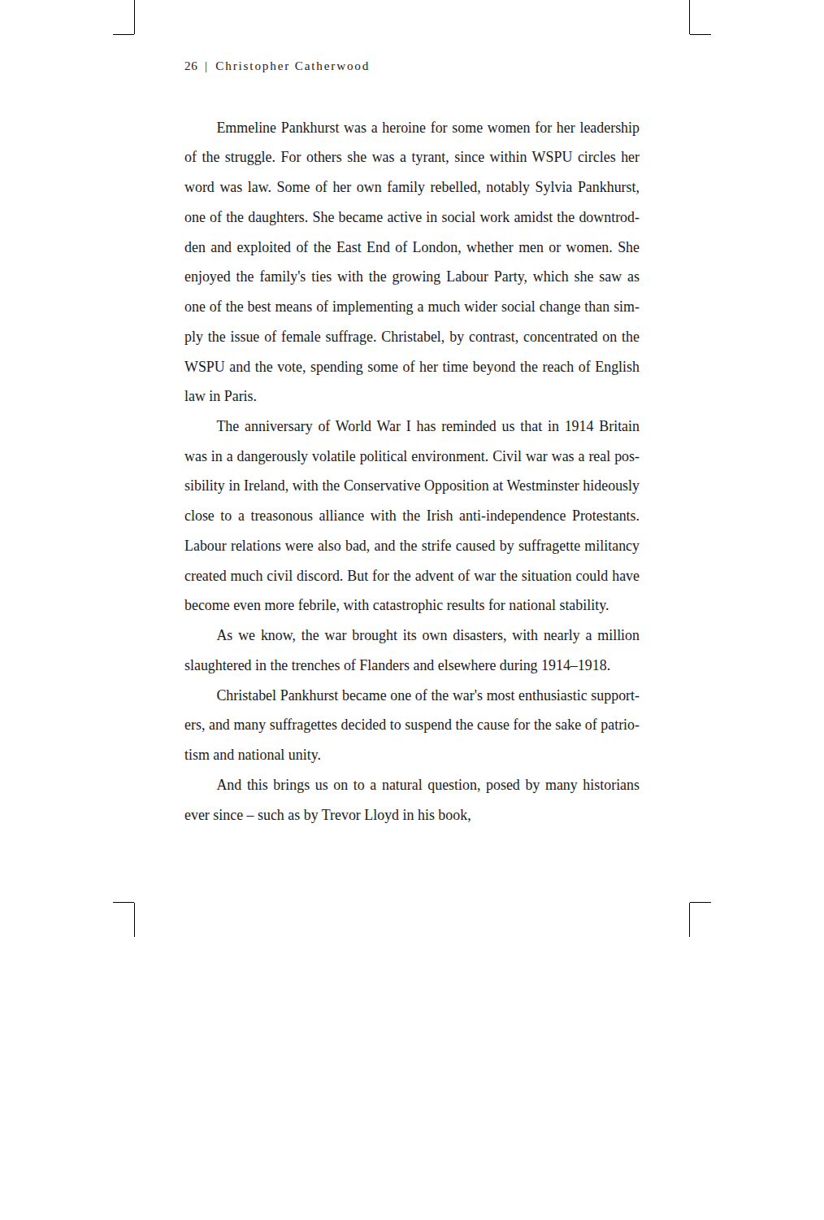26|Christopher Catherwood
Emmeline Pankhurst was a heroine for some women for her leadership of the struggle. For others she was a tyrant, since within WSPU circles her word was law. Some of her own family rebelled, notably Sylvia Pankhurst, one of the daughters. She became active in social work amidst the downtrodden and exploited of the East End of London, whether men or women. She enjoyed the family's ties with the growing Labour Party, which she saw as one of the best means of implementing a much wider social change than simply the issue of female suffrage. Christabel, by contrast, concentrated on the WSPU and the vote, spending some of her time beyond the reach of English law in Paris.
The anniversary of World War I has reminded us that in 1914 Britain was in a dangerously volatile political environment. Civil war was a real possibility in Ireland, with the Conservative Opposition at Westminster hideously close to a treasonous alliance with the Irish anti-independence Protestants. Labour relations were also bad, and the strife caused by suffragette militancy created much civil discord. But for the advent of war the situation could have become even more febrile, with catastrophic results for national stability.
As we know, the war brought its own disasters, with nearly a million slaughtered in the trenches of Flanders and elsewhere during 1914–1918.
Christabel Pankhurst became one of the war's most enthusiastic supporters, and many suffragettes decided to suspend the cause for the sake of patriotism and national unity.
And this brings us on to a natural question, posed by many historians ever since – such as by Trevor Lloyd in his book,